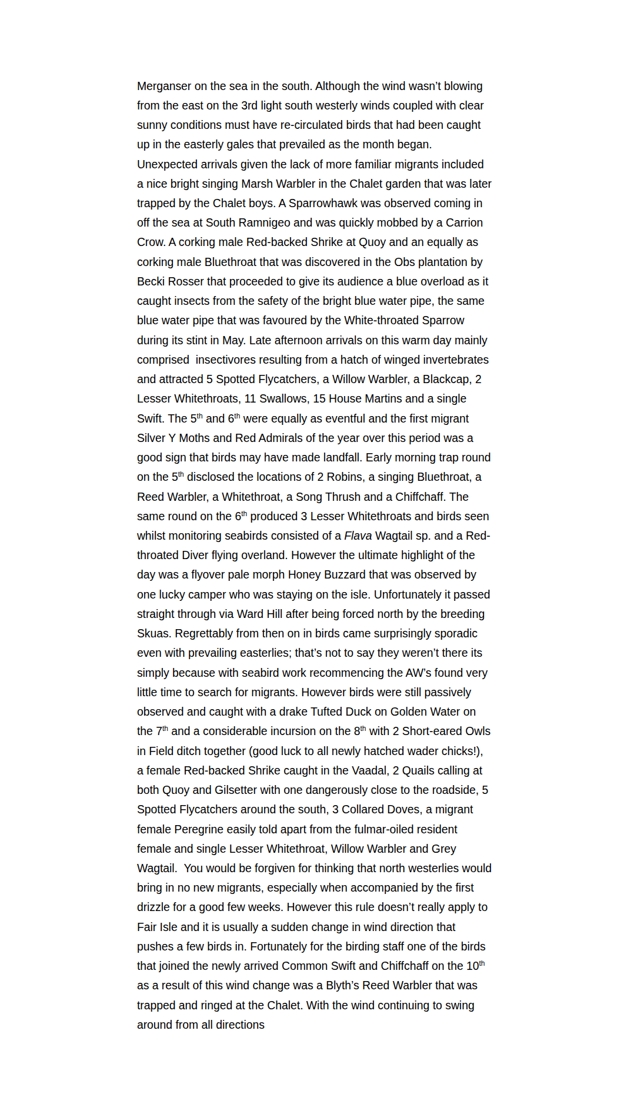Merganser on the sea in the south. Although the wind wasn’t blowing from the east on the 3rd light south westerly winds coupled with clear sunny conditions must have re-circulated birds that had been caught up in the easterly gales that prevailed as the month began. Unexpected arrivals given the lack of more familiar migrants included a nice bright singing Marsh Warbler in the Chalet garden that was later trapped by the Chalet boys. A Sparrowhawk was observed coming in off the sea at South Ramnigeo and was quickly mobbed by a Carrion Crow. A corking male Red-backed Shrike at Quoy and an equally as corking male Bluethroat that was discovered in the Obs plantation by Becki Rosser that proceeded to give its audience a blue overload as it caught insects from the safety of the bright blue water pipe, the same blue water pipe that was favoured by the White-throated Sparrow during its stint in May. Late afternoon arrivals on this warm day mainly comprised insectivores resulting from a hatch of winged invertebrates and attracted 5 Spotted Flycatchers, a Willow Warbler, a Blackcap, 2 Lesser Whitethroats, 11 Swallows, 15 House Martins and a single Swift. The 5th and 6th were equally as eventful and the first migrant Silver Y Moths and Red Admirals of the year over this period was a good sign that birds may have made landfall. Early morning trap round on the 5th disclosed the locations of 2 Robins, a singing Bluethroat, a Reed Warbler, a Whitethroat, a Song Thrush and a Chiffchaff. The same round on the 6th produced 3 Lesser Whitethroats and birds seen whilst monitoring seabirds consisted of a Flava Wagtail sp. and a Red-throated Diver flying overland. However the ultimate highlight of the day was a flyover pale morph Honey Buzzard that was observed by one lucky camper who was staying on the isle. Unfortunately it passed straight through via Ward Hill after being forced north by the breeding Skuas. Regrettably from then on in birds came surprisingly sporadic even with prevailing easterlies; that’s not to say they weren’t there its simply because with seabird work recommencing the AW’s found very little time to search for migrants. However birds were still passively observed and caught with a drake Tufted Duck on Golden Water on the 7th and a considerable incursion on the 8th with 2 Short-eared Owls in Field ditch together (good luck to all newly hatched wader chicks!), a female Red-backed Shrike caught in the Vaadal, 2 Quails calling at both Quoy and Gilsetter with one dangerously close to the roadside, 5 Spotted Flycatchers around the south, 3 Collared Doves, a migrant female Peregrine easily told apart from the fulmar-oiled resident female and single Lesser Whitethroat, Willow Warbler and Grey Wagtail. You would be forgiven for thinking that north westerlies would bring in no new migrants, especially when accompanied by the first drizzle for a good few weeks. However this rule doesn’t really apply to Fair Isle and it is usually a sudden change in wind direction that pushes a few birds in. Fortunately for the birding staff one of the birds that joined the newly arrived Common Swift and Chiffchaff on the 10th as a result of this wind change was a Blyth’s Reed Warbler that was trapped and ringed at the Chalet. With the wind continuing to swing around from all directions